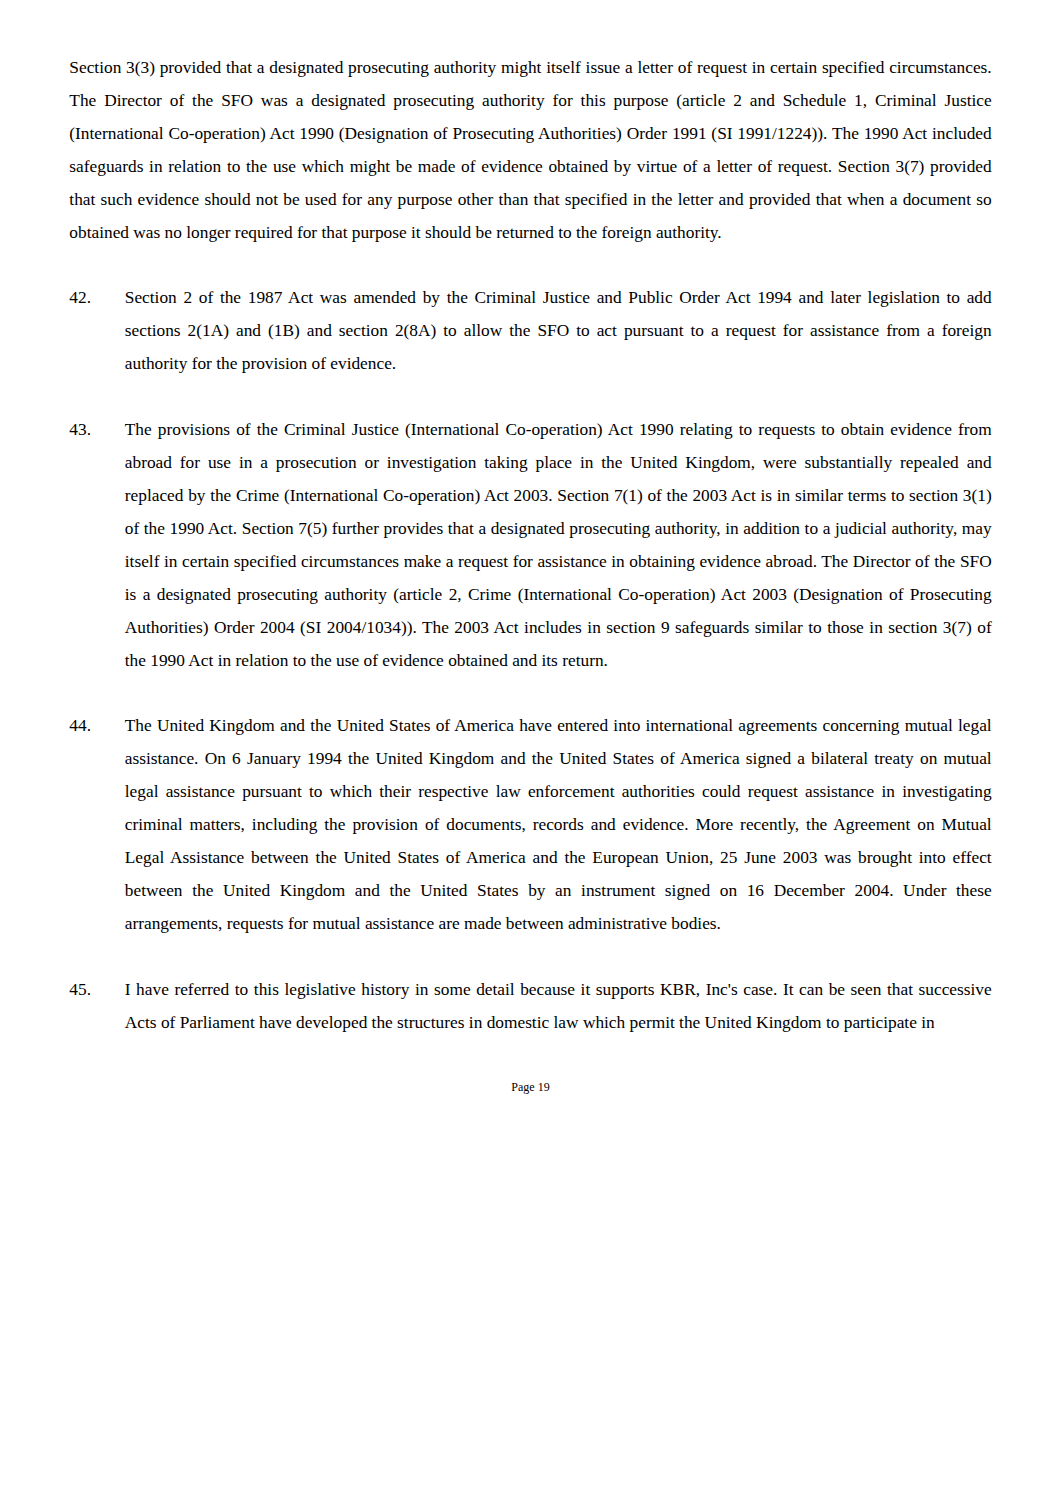Section 3(3) provided that a designated prosecuting authority might itself issue a letter of request in certain specified circumstances. The Director of the SFO was a designated prosecuting authority for this purpose (article 2 and Schedule 1, Criminal Justice (International Co-operation) Act 1990 (Designation of Prosecuting Authorities) Order 1991 (SI 1991/1224)). The 1990 Act included safeguards in relation to the use which might be made of evidence obtained by virtue of a letter of request. Section 3(7) provided that such evidence should not be used for any purpose other than that specified in the letter and provided that when a document so obtained was no longer required for that purpose it should be returned to the foreign authority.
42. Section 2 of the 1987 Act was amended by the Criminal Justice and Public Order Act 1994 and later legislation to add sections 2(1A) and (1B) and section 2(8A) to allow the SFO to act pursuant to a request for assistance from a foreign authority for the provision of evidence.
43. The provisions of the Criminal Justice (International Co-operation) Act 1990 relating to requests to obtain evidence from abroad for use in a prosecution or investigation taking place in the United Kingdom, were substantially repealed and replaced by the Crime (International Co-operation) Act 2003. Section 7(1) of the 2003 Act is in similar terms to section 3(1) of the 1990 Act. Section 7(5) further provides that a designated prosecuting authority, in addition to a judicial authority, may itself in certain specified circumstances make a request for assistance in obtaining evidence abroad. The Director of the SFO is a designated prosecuting authority (article 2, Crime (International Co-operation) Act 2003 (Designation of Prosecuting Authorities) Order 2004 (SI 2004/1034)). The 2003 Act includes in section 9 safeguards similar to those in section 3(7) of the 1990 Act in relation to the use of evidence obtained and its return.
44. The United Kingdom and the United States of America have entered into international agreements concerning mutual legal assistance. On 6 January 1994 the United Kingdom and the United States of America signed a bilateral treaty on mutual legal assistance pursuant to which their respective law enforcement authorities could request assistance in investigating criminal matters, including the provision of documents, records and evidence. More recently, the Agreement on Mutual Legal Assistance between the United States of America and the European Union, 25 June 2003 was brought into effect between the United Kingdom and the United States by an instrument signed on 16 December 2004. Under these arrangements, requests for mutual assistance are made between administrative bodies.
45. I have referred to this legislative history in some detail because it supports KBR, Inc's case. It can be seen that successive Acts of Parliament have developed the structures in domestic law which permit the United Kingdom to participate in
Page 19